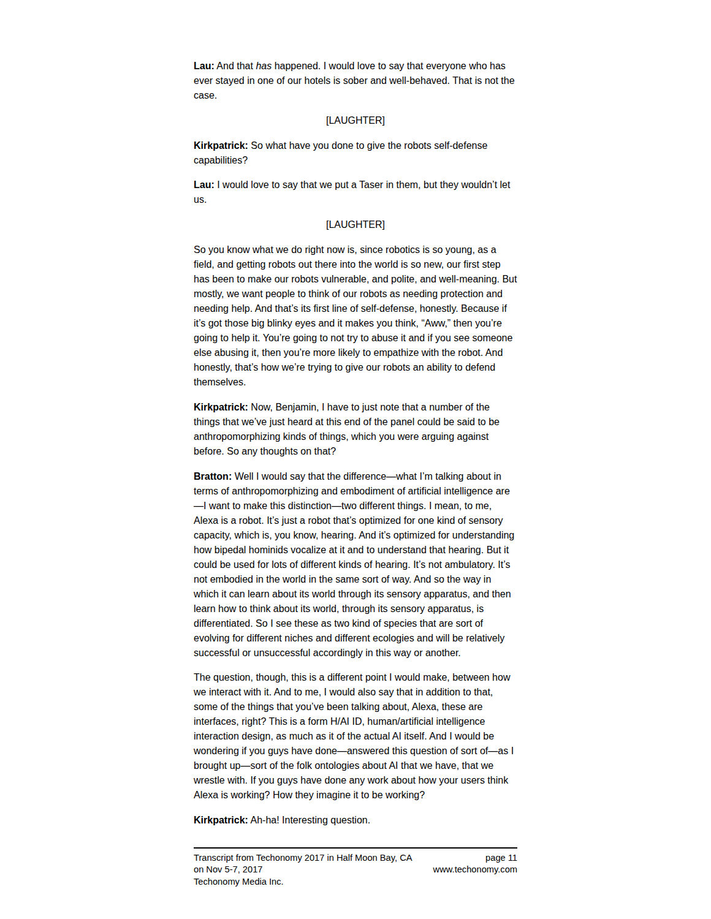Lau: And that has happened. I would love to say that everyone who has ever stayed in one of our hotels is sober and well-behaved. That is not the case.
[LAUGHTER]
Kirkpatrick: So what have you done to give the robots self-defense capabilities?
Lau: I would love to say that we put a Taser in them, but they wouldn’t let us.
[LAUGHTER]
So you know what we do right now is, since robotics is so young, as a field, and getting robots out there into the world is so new, our first step has been to make our robots vulnerable, and polite, and well-meaning. But mostly, we want people to think of our robots as needing protection and needing help. And that’s its first line of self-defense, honestly. Because if it’s got those big blinky eyes and it makes you think, “Aww,” then you’re going to help it. You’re going to not try to abuse it and if you see someone else abusing it, then you’re more likely to empathize with the robot. And honestly, that’s how we’re trying to give our robots an ability to defend themselves.
Kirkpatrick: Now, Benjamin, I have to just note that a number of the things that we’ve just heard at this end of the panel could be said to be anthropomorphizing kinds of things, which you were arguing against before. So any thoughts on that?
Bratton: Well I would say that the difference—what I’m talking about in terms of anthropomorphizing and embodiment of artificial intelligence are—I want to make this distinction—two different things. I mean, to me, Alexa is a robot. It’s just a robot that’s optimized for one kind of sensory capacity, which is, you know, hearing. And it’s optimized for understanding how bipedal hominids vocalize at it and to understand that hearing. But it could be used for lots of different kinds of hearing. It’s not ambulatory. It’s not embodied in the world in the same sort of way. And so the way in which it can learn about its world through its sensory apparatus, and then learn how to think about its world, through its sensory apparatus, is differentiated. So I see these as two kind of species that are sort of evolving for different niches and different ecologies and will be relatively successful or unsuccessful accordingly in this way or another.
The question, though, this is a different point I would make, between how we interact with it. And to me, I would also say that in addition to that, some of the things that you’ve been talking about, Alexa, these are interfaces, right? This is a form H/AI ID, human/artificial intelligence interaction design, as much as it of the actual AI itself. And I would be wondering if you guys have done—answered this question of sort of—as I brought up—sort of the folk ontologies about AI that we have, that we wrestle with. If you guys have done any work about how your users think Alexa is working? How they imagine it to be working?
Kirkpatrick: Ah-ha! Interesting question.
Transcript from Techonomy 2017 in Half Moon Bay, CA on Nov 5-7, 2017
Techonomy Media Inc.
page 11
www.techonomy.com